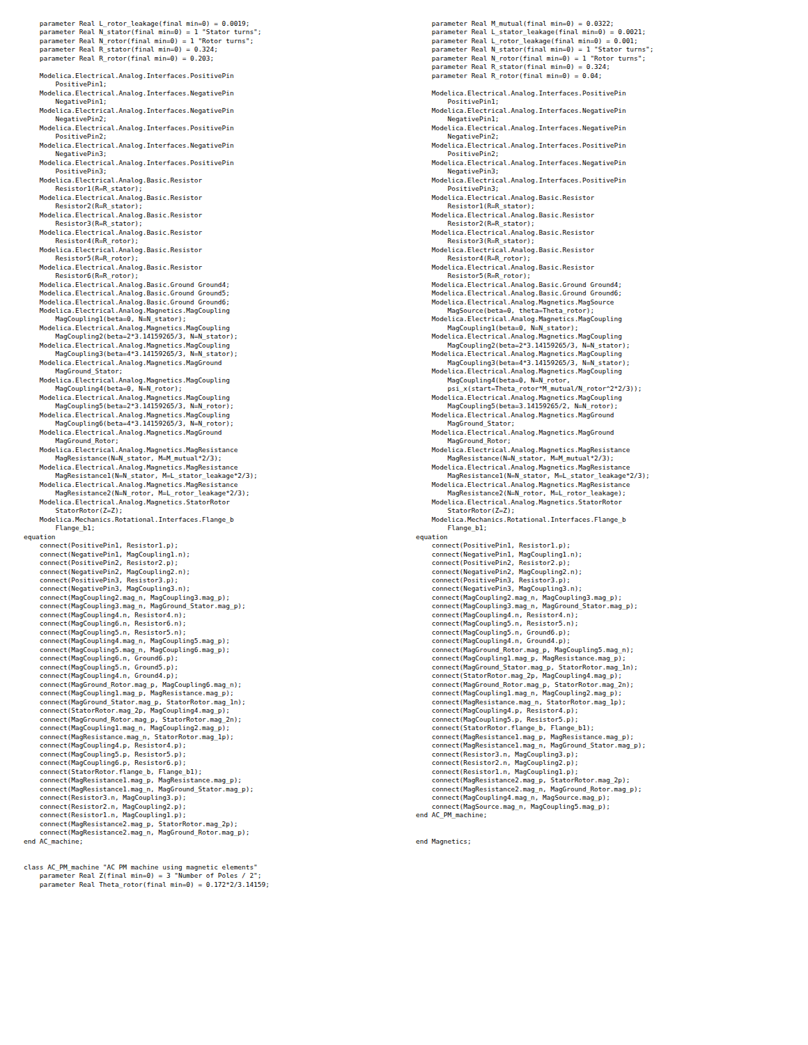parameter Real L_rotor_leakage(final min=0) = 0.0019;
    parameter Real N_stator(final min=0) = 1 "Stator turns";
    parameter Real N_rotor(final min=0) = 1 "Rotor turns";
    parameter Real R_stator(final min=0) = 0.324;
    parameter Real R_rotor(final min=0) = 0.203;

    Modelica.Electrical.Analog.Interfaces.PositivePin
        PositivePin1;
    Modelica.Electrical.Analog.Interfaces.NegativePin
        NegativePin1;
    Modelica.Electrical.Analog.Interfaces.NegativePin
        NegativePin2;
    Modelica.Electrical.Analog.Interfaces.PositivePin
        PositivePin2;
    Modelica.Electrical.Analog.Interfaces.NegativePin
        NegativePin3;
    Modelica.Electrical.Analog.Interfaces.PositivePin
        PositivePin3;
    Modelica.Electrical.Analog.Basic.Resistor
        Resistor1(R=R_stator);
    Modelica.Electrical.Analog.Basic.Resistor
        Resistor2(R=R_stator);
    Modelica.Electrical.Analog.Basic.Resistor
        Resistor3(R=R_stator);
    Modelica.Electrical.Analog.Basic.Resistor
        Resistor4(R=R_rotor);
    Modelica.Electrical.Analog.Basic.Resistor
        Resistor5(R=R_rotor);
    Modelica.Electrical.Analog.Basic.Resistor
        Resistor6(R=R_rotor);
    Modelica.Electrical.Analog.Basic.Ground Ground4;
    Modelica.Electrical.Analog.Basic.Ground Ground5;
    Modelica.Electrical.Analog.Basic.Ground Ground6;
    Modelica.Electrical.Analog.Magnetics.MagCoupling
        MagCoupling1(beta=0, N=N_stator);
    Modelica.Electrical.Analog.Magnetics.MagCoupling
        MagCoupling2(beta=2*3.14159265/3, N=N_stator);
    Modelica.Electrical.Analog.Magnetics.MagCoupling
        MagCoupling3(beta=4*3.14159265/3, N=N_stator);
    Modelica.Electrical.Analog.Magnetics.MagGround
        MagGround_Stator;
    Modelica.Electrical.Analog.Magnetics.MagCoupling
        MagCoupling4(beta=0, N=N_rotor);
    Modelica.Electrical.Analog.Magnetics.MagCoupling
        MagCoupling5(beta=2*3.14159265/3, N=N_rotor);
    Modelica.Electrical.Analog.Magnetics.MagCoupling
        MagCoupling6(beta=4*3.14159265/3, N=N_rotor);
    Modelica.Electrical.Analog.Magnetics.MagGround
        MagGround_Rotor;
    Modelica.Electrical.Analog.Magnetics.MagResistance
        MagResistance(N=N_stator, M=M_mutual*2/3);
    Modelica.Electrical.Analog.Magnetics.MagResistance
        MagResistance1(N=N_stator, M=L_stator_leakage*2/3);
    Modelica.Electrical.Analog.Magnetics.MagResistance
        MagResistance2(N=N_rotor, M=L_rotor_leakage*2/3);
    Modelica.Electrical.Analog.Magnetics.StatorRotor
        StatorRotor(Z=Z);
    Modelica.Mechanics.Rotational.Interfaces.Flange_b
        Flange_b1;
equation
    connect(PositivePin1, Resistor1.p);
    connect(NegativePin1, MagCoupling1.n);
    connect(PositivePin2, Resistor2.p);
    connect(NegativePin2, MagCoupling2.n);
    connect(PositivePin3, Resistor3.p);
    connect(NegativePin3, MagCoupling3.n);
    connect(MagCoupling2.mag_n, MagCoupling3.mag_p);
    connect(MagCoupling3.mag_n, MagGround_Stator.mag_p);
    connect(MagCoupling4.n, Resistor4.n);
    connect(MagCoupling6.n, Resistor6.n);
    connect(MagCoupling5.n, Resistor5.n);
    connect(MagCoupling4.mag_n, MagCoupling5.mag_p);
    connect(MagCoupling5.mag_n, MagCoupling6.mag_p);
    connect(MagCoupling6.n, Ground6.p);
    connect(MagCoupling5.n, Ground5.p);
    connect(MagCoupling4.n, Ground4.p);
    connect(MagGround_Rotor.mag_p, MagCoupling6.mag_n);
    connect(MagCoupling1.mag_p, MagResistance.mag_p);
    connect(MagGround_Stator.mag_p, StatorRotor.mag_1n);
    connect(StatorRotor.mag_2p, MagCoupling4.mag_p);
    connect(MagGround_Rotor.mag_p, StatorRotor.mag_2n);
    connect(MagCoupling1.mag_n, MagCoupling2.mag_p);
    connect(MagResistance.mag_n, StatorRotor.mag_1p);
    connect(MagCoupling4.p, Resistor4.p);
    connect(MagCoupling5.p, Resistor5.p);
    connect(MagCoupling6.p, Resistor6.p);
    connect(StatorRotor.flange_b, Flange_b1);
    connect(MagResistance1.mag_p, MagResistance.mag_p);
    connect(MagResistance1.mag_n, MagGround_Stator.mag_p);
    connect(Resistor3.n, MagCoupling3.p);
    connect(Resistor2.n, MagCoupling2.p);
    connect(Resistor1.n, MagCoupling1.p);
    connect(MagResistance2.mag_p, StatorRotor.mag_2p);
    connect(MagResistance2.mag_n, MagGround_Rotor.mag_p);
end AC_machine;
class AC_PM_machine "AC PM machine using magnetic elements"
    parameter Real Z(final min=0) = 3 "Number of Poles / 2";
    parameter Real Theta_rotor(final min=0) = 0.172*2/3.14159;
    parameter Real M_mutual(final min=0) = 0.0322;
    parameter Real L_stator_leakage(final min=0) = 0.0021;
    parameter Real L_rotor_leakage(final min=0) = 0.001;
    parameter Real N_stator(final min=0) = 1 "Stator turns";
    parameter Real N_rotor(final min=0) = 1 "Rotor turns";
    parameter Real R_stator(final min=0) = 0.324;
    parameter Real R_rotor(final min=0) = 0.04;

    Modelica.Electrical.Analog.Interfaces.PositivePin
        PositivePin1;
    Modelica.Electrical.Analog.Interfaces.NegativePin
        NegativePin1;
    Modelica.Electrical.Analog.Interfaces.NegativePin
        NegativePin2;
    Modelica.Electrical.Analog.Interfaces.PositivePin
        PositivePin2;
    Modelica.Electrical.Analog.Interfaces.NegativePin
        NegativePin3;
    Modelica.Electrical.Analog.Interfaces.PositivePin
        PositivePin3;
    Modelica.Electrical.Analog.Basic.Resistor
        Resistor1(R=R_stator);
    Modelica.Electrical.Analog.Basic.Resistor
        Resistor2(R=R_stator);
    Modelica.Electrical.Analog.Basic.Resistor
        Resistor3(R=R_stator);
    Modelica.Electrical.Analog.Basic.Resistor
        Resistor4(R=R_rotor);
    Modelica.Electrical.Analog.Basic.Resistor
        Resistor5(R=R_rotor);
    Modelica.Electrical.Analog.Basic.Ground Ground4;
    Modelica.Electrical.Analog.Basic.Ground Ground6;
    Modelica.Electrical.Analog.Magnetics.MagSource
        MagSource(beta=0, theta=Theta_rotor);
    Modelica.Electrical.Analog.Magnetics.MagCoupling
        MagCoupling1(beta=0, N=N_stator);
    Modelica.Electrical.Analog.Magnetics.MagCoupling
        MagCoupling2(beta=2*3.14159265/3, N=N_stator);
    Modelica.Electrical.Analog.Magnetics.MagCoupling
        MagCoupling3(beta=4*3.14159265/3, N=N_stator);
    Modelica.Electrical.Analog.Magnetics.MagCoupling
        MagCoupling4(beta=0, N=N_rotor,
        psi_x(start=Theta_rotor*M_mutual/N_rotor^2*2/3));
    Modelica.Electrical.Analog.Magnetics.MagCoupling
        MagCoupling5(beta=3.14159265/2, N=N_rotor);
    Modelica.Electrical.Analog.Magnetics.MagGround
        MagGround_Stator;
    Modelica.Electrical.Analog.Magnetics.MagGround
        MagGround_Rotor;
    Modelica.Electrical.Analog.Magnetics.MagResistance
        MagResistance(N=N_stator, M=M_mutual*2/3);
    Modelica.Electrical.Analog.Magnetics.MagResistance
        MagResistance1(N=N_stator, M=L_stator_leakage*2/3);
    Modelica.Electrical.Analog.Magnetics.MagResistance
        MagResistance2(N=N_rotor, M=L_rotor_leakage);
    Modelica.Electrical.Analog.Magnetics.StatorRotor
        StatorRotor(Z=Z);
    Modelica.Mechanics.Rotational.Interfaces.Flange_b
        Flange_b1;
equation
    connect(PositivePin1, Resistor1.p);
    connect(NegativePin1, MagCoupling1.n);
    connect(PositivePin2, Resistor2.p);
    connect(NegativePin2, MagCoupling2.n);
    connect(PositivePin3, Resistor3.p);
    connect(NegativePin3, MagCoupling3.n);
    connect(MagCoupling2.mag_n, MagCoupling3.mag_p);
    connect(MagCoupling3.mag_n, MagGround_Stator.mag_p);
    connect(MagCoupling4.n, Resistor4.n);
    connect(MagCoupling5.n, Resistor5.n);
    connect(MagCoupling5.n, Ground6.p);
    connect(MagCoupling4.n, Ground4.p);
    connect(MagGround_Rotor.mag_p, MagCoupling5.mag_n);
    connect(MagCoupling1.mag_p, MagResistance.mag_p);
    connect(MagGround_Stator.mag_p, StatorRotor.mag_1n);
    connect(StatorRotor.mag_2p, MagCoupling4.mag_p);
    connect(MagGround_Rotor.mag_p, StatorRotor.mag_2n);
    connect(MagCoupling1.mag_n, MagCoupling2.mag_p);
    connect(MagResistance.mag_n, StatorRotor.mag_1p);
    connect(MagCoupling4.p, Resistor4.p);
    connect(MagCoupling5.p, Resistor5.p);
    connect(StatorRotor.flange_b, Flange_b1);
    connect(MagResistance1.mag_p, MagResistance.mag_p);
    connect(MagResistance1.mag_n, MagGround_Stator.mag_p);
    connect(Resistor3.n, MagCoupling3.p);
    connect(Resistor2.n, MagCoupling2.p);
    connect(Resistor1.n, MagCoupling1.p);
    connect(MagResistance2.mag_p, StatorRotor.mag_2p);
    connect(MagResistance2.mag_n, MagGround_Rotor.mag_p);
    connect(MagCoupling4.mag_n, MagSource.mag_p);
    connect(MagSource.mag_n, MagCoupling5.mag_p);
end AC_PM_machine;
end Magnetics;